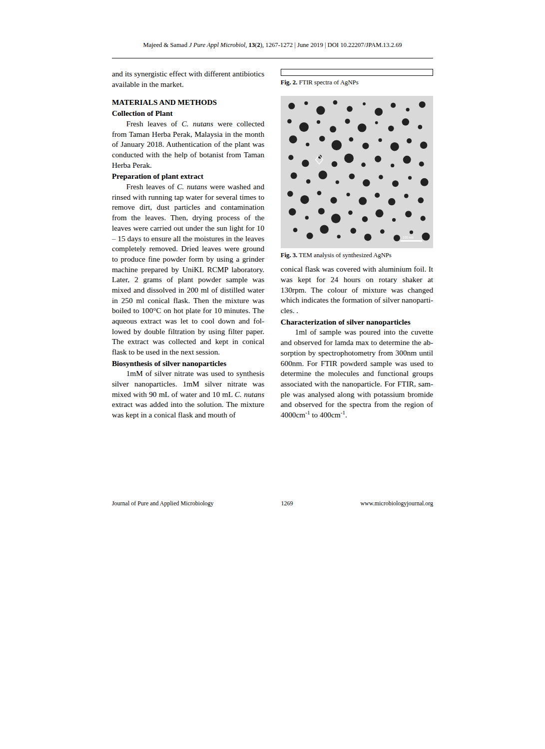Majeed & Samad J Pure Appl Microbiol, 13(2), 1267-1272 | June 2019 | DOI 10.22207/JPAM.13.2.69
and its synergistic effect with different antibiotics available in the market.
MATERIALS AND METHODS
Collection of Plant
Fresh leaves of C. nutans were collected from Taman Herba Perak, Malaysia in the month of January 2018. Authentication of the plant was conducted with the help of botanist from Taman Herba Perak.
Preparation of plant extract
Fresh leaves of C. nutans were washed and rinsed with running tap water for several times to remove dirt, dust particles and contamination from the leaves. Then, drying process of the leaves were carried out under the sun light for 10 – 15 days to ensure all the moistures in the leaves completely removed. Dried leaves were ground to produce fine powder form by using a grinder machine prepared by UniKL RCMP laboratory. Later, 2 grams of plant powder sample was mixed and dissolved in 200 ml of distilled water in 250 ml conical flask. Then the mixture was boiled to 100°C on hot plate for 10 minutes. The aqueous extract was let to cool down and followed by double filtration by using filter paper. The extract was collected and kept in conical flask to be used in the next session.
Biosynthesis of silver nanoparticles
1mM of silver nitrate was used to synthesis silver nanoparticles. 1mM silver nitrate was mixed with 90 mL of water and 10 mL C. nutans extract was added into the solution. The mixture was kept in a conical flask and mouth of
Fig. 2. FTIR spectra of AgNPs
Fig. 3. TEM analysis of synthesized AgNPs
conical flask was covered with aluminium foil. It was kept for 24 hours on rotary shaker at 130rpm. The colour of mixture was changed which indicates the formation of silver nanoparticles. .
Characterization of silver nanoparticles
1ml of sample was poured into the cuvette and observed for lamda max to determine the absorption by spectrophotometry from 300nm until 600nm. For FTIR powderd sample was used to determine the molecules and functional groups associated with the nanoparticle. For FTIR, sample was analysed along with potassium bromide and observed for the spectra from the region of 4000cm-1 to 400cm-1.
Journal of Pure and Applied Microbiology 1269 www.microbiologyjournal.org